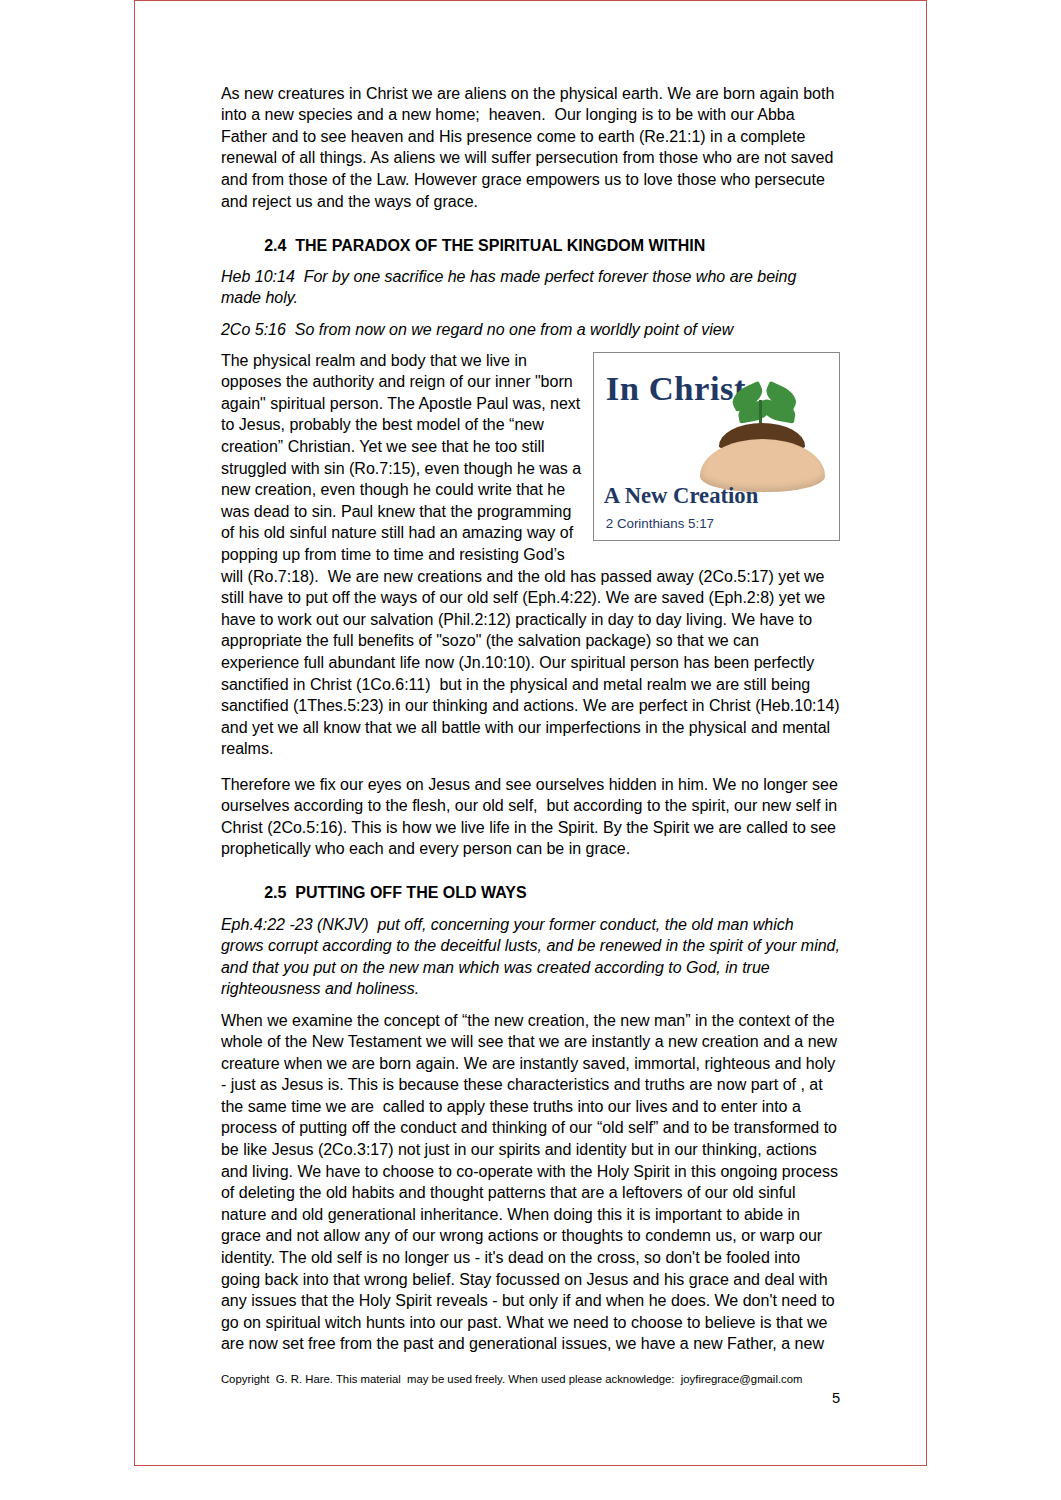As new creatures in Christ we are aliens on the physical earth. We are born again both into a new species and a new home; heaven. Our longing is to be with our Abba Father and to see heaven and His presence come to earth (Re.21:1) in a complete renewal of all things. As aliens we will suffer persecution from those who are not saved and from those of the Law. However grace empowers us to love those who persecute and reject us and the ways of grace.
2.4 THE PARADOX OF THE SPIRITUAL KINGDOM WITHIN
Heb 10:14 For by one sacrifice he has made perfect forever those who are being made holy.
2Co 5:16 So from now on we regard no one from a worldly point of view
In Christ
A New Creation
2 Corinthians 5:17
The physical realm and body that we live in opposes the authority and reign of our inner "born again" spiritual person. The Apostle Paul was, next to Jesus, probably the best model of the “new creation” Christian. Yet we see that he too still struggled with sin (Ro.7:15), even though he was a new creation, even though he could write that he was dead to sin. Paul knew that the programming of his old sinful nature still had an amazing way of popping up from time to time and resisting God’s will (Ro.7:18). We are new creations and the old has passed away (2Co.5:17) yet we still have to put off the ways of our old self (Eph.4:22). We are saved (Eph.2:8) yet we have to work out our salvation (Phil.2:12) practically in day to day living. We have to appropriate the full benefits of "sozo" (the salvation package) so that we can experience full abundant life now (Jn.10:10). Our spiritual person has been perfectly sanctified in Christ (1Co.6:11) but in the physical and metal realm we are still being sanctified (1Thes.5:23) in our thinking and actions. We are perfect in Christ (Heb.10:14) and yet we all know that we all battle with our imperfections in the physical and mental realms.
Therefore we fix our eyes on Jesus and see ourselves hidden in him. We no longer see ourselves according to the flesh, our old self, but according to the spirit, our new self in Christ (2Co.5:16). This is how we live life in the Spirit. By the Spirit we are called to see prophetically who each and every person can be in grace.
2.5 PUTTING OFF THE OLD WAYS
Eph.4:22 -23 (NKJV) put off, concerning your former conduct, the old man which grows corrupt according to the deceitful lusts, and be renewed in the spirit of your mind, and that you put on the new man which was created according to God, in true righteousness and holiness.
When we examine the concept of “the new creation, the new man” in the context of the whole of the New Testament we will see that we are instantly a new creation and a new creature when we are born again. We are instantly saved, immortal, righteous and holy - just as Jesus is. This is because these characteristics and truths are now part of , at the same time we are called to apply these truths into our lives and to enter into a process of putting off the conduct and thinking of our “old self” and to be transformed to be like Jesus (2Co.3:17) not just in our spirits and identity but in our thinking, actions and living. We have to choose to co-operate with the Holy Spirit in this ongoing process of deleting the old habits and thought patterns that are a leftovers of our old sinful nature and old generational inheritance. When doing this it is important to abide in grace and not allow any of our wrong actions or thoughts to condemn us, or warp our identity. The old self is no longer us - it's dead on the cross, so don't be fooled into going back into that wrong belief. Stay focussed on Jesus and his grace and deal with any issues that the Holy Spirit reveals - but only if and when he does. We don't need to go on spiritual witch hunts into our past. What we need to choose to believe is that we are now set free from the past and generational issues, we have a new Father, a new
Copyright G. R. Hare. This material may be used freely. When used please acknowledge: joyfiregrace@gmail.com
5